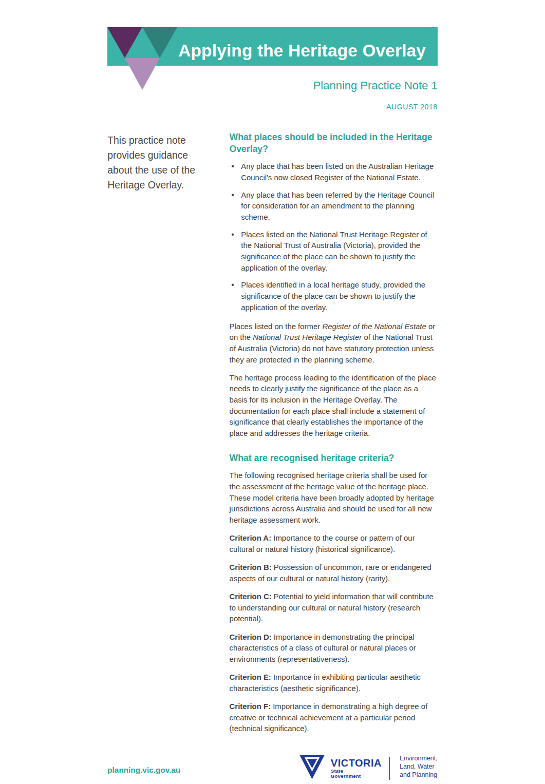Applying the Heritage Overlay
Planning Practice Note 1
AUGUST 2018
This practice note provides guidance about the use of the Heritage Overlay.
What places should be included in the Heritage Overlay?
Any place that has been listed on the Australian Heritage Council's now closed Register of the National Estate.
Any place that has been referred by the Heritage Council for consideration for an amendment to the planning scheme.
Places listed on the National Trust Heritage Register of the National Trust of Australia (Victoria), provided the significance of the place can be shown to justify the application of the overlay.
Places identified in a local heritage study, provided the significance of the place can be shown to justify the application of the overlay.
Places listed on the former Register of the National Estate or on the National Trust Heritage Register of the National Trust of Australia (Victoria) do not have statutory protection unless they are protected in the planning scheme.
The heritage process leading to the identification of the place needs to clearly justify the significance of the place as a basis for its inclusion in the Heritage Overlay. The documentation for each place shall include a statement of significance that clearly establishes the importance of the place and addresses the heritage criteria.
What are recognised heritage criteria?
The following recognised heritage criteria shall be used for the assessment of the heritage value of the heritage place. These model criteria have been broadly adopted by heritage jurisdictions across Australia and should be used for all new heritage assessment work.
Criterion A: Importance to the course or pattern of our cultural or natural history (historical significance).
Criterion B: Possession of uncommon, rare or endangered aspects of our cultural or natural history (rarity).
Criterion C: Potential to yield information that will contribute to understanding our cultural or natural history (research potential).
Criterion D: Importance in demonstrating the principal characteristics of a class of cultural or natural places or environments (representativeness).
Criterion E: Importance in exhibiting particular aesthetic characteristics (aesthetic significance).
Criterion F: Importance in demonstrating a high degree of creative or technical achievement at a particular period (technical significance).
planning.vic.gov.au
VICTORIA
State
Government
Environment,
Land, Water
and Planning